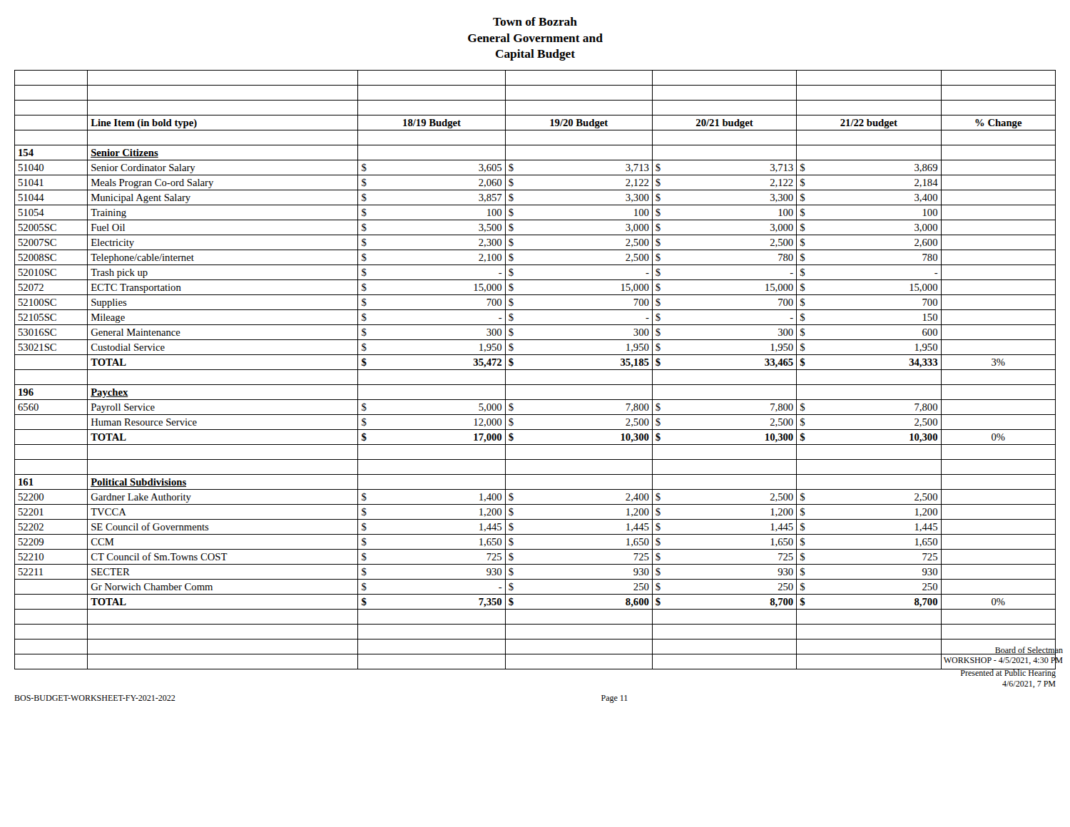Town of Bozrah
General Government and
Capital Budget
| | Line Item (in bold type) | 18/19 Budget | 19/20 Budget | 20/21 budget | 21/22 budget | % Change |
| 154 | Senior Citizens | | | | | | | | | |
| 51040 | Senior Cordinator Salary | $ | 3,605 | $ | 3,713 | $ | 3,713 | $ | 3,869 | |
| 51041 | Meals Progran Co-ord Salary | $ | 2,060 | $ | 2,122 | $ | 2,122 | $ | 2,184 | |
| 51044 | Municipal Agent Salary | $ | 3,857 | $ | 3,300 | $ | 3,300 | $ | 3,400 | |
| 51054 | Training | $ | 100 | $ | 100 | $ | 100 | $ | 100 | |
| 52005SC | Fuel Oil | $ | 3,500 | $ | 3,000 | $ | 3,000 | $ | 3,000 | |
| 52007SC | Electricity | $ | 2,300 | $ | 2,500 | $ | 2,500 | $ | 2,600 | |
| 52008SC | Telephone/cable/internet | $ | 2,100 | $ | 2,500 | $ | 780 | $ | 780 | |
| 52010SC | Trash pick up | $ | - | $ | - | $ | - | $ | - | |
| 52072 | ECTC Transportation | $ | 15,000 | $ | 15,000 | $ | 15,000 | $ | 15,000 | |
| 52100SC | Supplies | $ | 700 | $ | 700 | $ | 700 | $ | 700 | |
| 52105SC | Mileage | $ | - | $ | - | $ | - | $ | 150 | |
| 53016SC | General Maintenance | $ | 300 | $ | 300 | $ | 300 | $ | 600 | |
| 53021SC | Custodial Service | $ | 1,950 | $ | 1,950 | $ | 1,950 | $ | 1,950 | |
| | TOTAL | $ | 35,472 | $ | 35,185 | $ | 33,465 | $ | 34,333 | 3% |
| 196 | Paychex | | | | | | | | | |
| 6560 | Payroll Service | $ | 5,000 | $ | 7,800 | $ | 7,800 | $ | 7,800 | |
| | Human Resource Service | $ | 12,000 | $ | 2,500 | $ | 2,500 | $ | 2,500 | |
| | TOTAL | $ | 17,000 | $ | 10,300 | $ | 10,300 | $ | 10,300 | 0% |
| 161 | Political Subdivisions | | | | | | | | | |
| 52200 | Gardner Lake Authority | $ | 1,400 | $ | 2,400 | $ | 2,500 | $ | 2,500 | |
| 52201 | TVCCA | $ | 1,200 | $ | 1,200 | $ | 1,200 | $ | 1,200 | |
| 52202 | SE Council of Governments | $ | 1,445 | $ | 1,445 | $ | 1,445 | $ | 1,445 | |
| 52209 | CCM | $ | 1,650 | $ | 1,650 | $ | 1,650 | $ | 1,650 | |
| 52210 | CT Council of Sm.Towns COST | $ | 725 | $ | 725 | $ | 725 | $ | 725 | |
| 52211 | SECTER | $ | 930 | $ | 930 | $ | 930 | $ | 930 | |
| | Gr Norwich Chamber Comm | $ | - | $ | 250 | $ | 250 | $ | 250 | |
| | TOTAL | $ | 7,350 | $ | 8,600 | $ | 8,700 | $ | 8,700 | 0% |
Board of Selectman
WORKSHOP - 4/5/2021, 4:30 PM
Presented at Public Hearing
4/6/2021, 7 PM
BOS-BUDGET-WORKSHEET-FY-2021-2022
Page 11